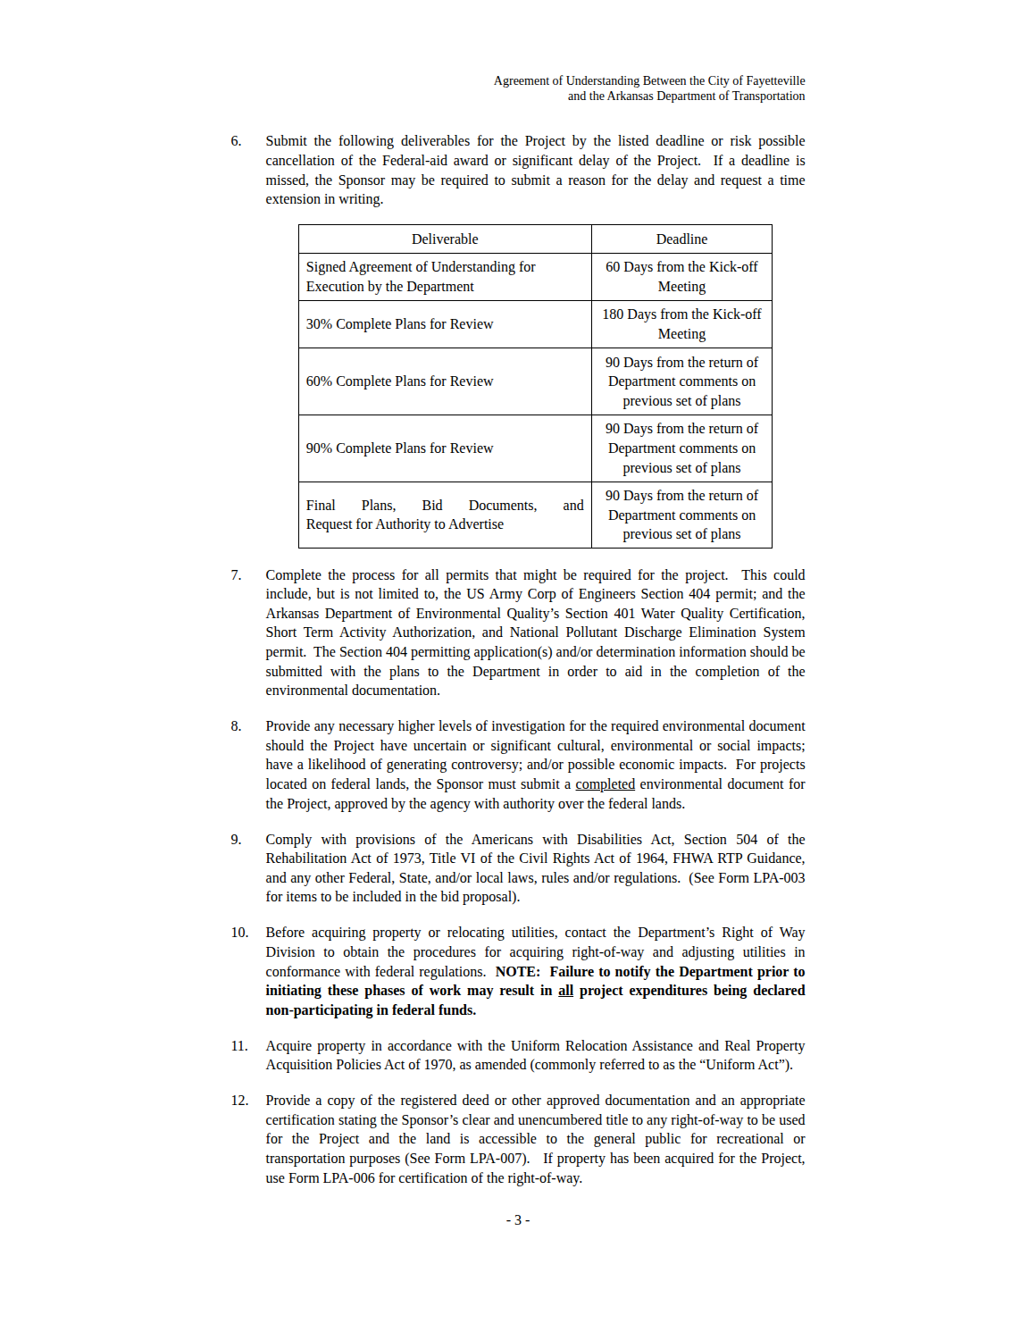Agreement of Understanding Between the City of Fayetteville
and the Arkansas Department of Transportation
6. Submit the following deliverables for the Project by the listed deadline or risk possible cancellation of the Federal-aid award or significant delay of the Project. If a deadline is missed, the Sponsor may be required to submit a reason for the delay and request a time extension in writing.
| Deliverable | Deadline |
| --- | --- |
| Signed Agreement of Understanding for Execution by the Department | 60 Days from the Kick-off Meeting |
| 30% Complete Plans for Review | 180 Days from the Kick-off Meeting |
| 60% Complete Plans for Review | 90 Days from the return of Department comments on previous set of plans |
| 90% Complete Plans for Review | 90 Days from the return of Department comments on previous set of plans |
| Final Plans, Bid Documents, and Request for Authority to Advertise | 90 Days from the return of Department comments on previous set of plans |
7. Complete the process for all permits that might be required for the project. This could include, but is not limited to, the US Army Corp of Engineers Section 404 permit; and the Arkansas Department of Environmental Quality’s Section 401 Water Quality Certification, Short Term Activity Authorization, and National Pollutant Discharge Elimination System permit. The Section 404 permitting application(s) and/or determination information should be submitted with the plans to the Department in order to aid in the completion of the environmental documentation.
8. Provide any necessary higher levels of investigation for the required environmental document should the Project have uncertain or significant cultural, environmental or social impacts; have a likelihood of generating controversy; and/or possible economic impacts. For projects located on federal lands, the Sponsor must submit a completed environmental document for the Project, approved by the agency with authority over the federal lands.
9. Comply with provisions of the Americans with Disabilities Act, Section 504 of the Rehabilitation Act of 1973, Title VI of the Civil Rights Act of 1964, FHWA RTP Guidance, and any other Federal, State, and/or local laws, rules and/or regulations. (See Form LPA-003 for items to be included in the bid proposal).
10. Before acquiring property or relocating utilities, contact the Department’s Right of Way Division to obtain the procedures for acquiring right-of-way and adjusting utilities in conformance with federal regulations. NOTE: Failure to notify the Department prior to initiating these phases of work may result in all project expenditures being declared non-participating in federal funds.
11. Acquire property in accordance with the Uniform Relocation Assistance and Real Property Acquisition Policies Act of 1970, as amended (commonly referred to as the “Uniform Act”).
12. Provide a copy of the registered deed or other approved documentation and an appropriate certification stating the Sponsor’s clear and unencumbered title to any right-of-way to be used for the Project and the land is accessible to the general public for recreational or transportation purposes (See Form LPA-007). If property has been acquired for the Project, use Form LPA-006 for certification of the right-of-way.
- 3 -